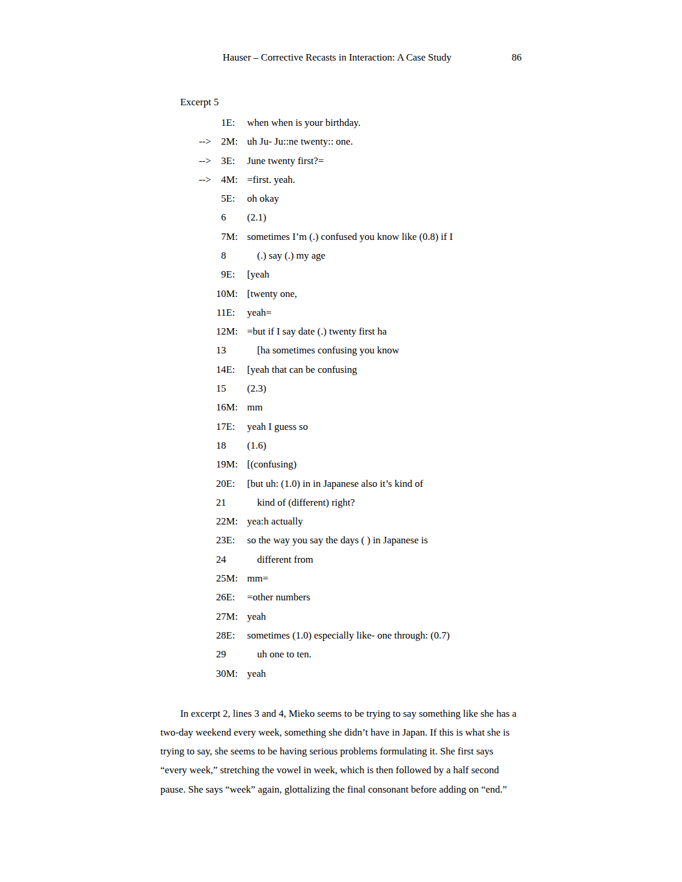Hauser – Corrective Recasts in Interaction: A Case Study
86
Excerpt 5
| | 1 | E: | when when is your birthday. |
| --> | 2 | M: | uh Ju- Ju::ne twenty:: one. |
| --> | 3 | E: | June twenty first?= |
| --> | 4 | M: | =first. yeah. |
| | 5 | E: | oh okay |
| | 6 | | (2.1) |
| | 7 | M: | sometimes I’m (.) confused you know like (0.8) if I |
| | 8 | | (.) say (.) my age |
| | 9 | E: | [yeah |
| | 10 | M: | [twenty one, |
| | 11 | E: | yeah= |
| | 12 | M: | =but if I say date (.) twenty first ha |
| | 13 | | [ha sometimes confusing you know |
| | 14 | E: | [yeah that can be confusing |
| | 15 | | (2.3) |
| | 16 | M: | mm |
| | 17 | E: | yeah I guess so |
| | 18 | | (1.6) |
| | 19 | M: | [(confusing) |
| | 20 | E: | [but uh: (1.0) in in Japanese also it’s kind of |
| | 21 | | kind of (different) right? |
| | 22 | M: | yea:h actually |
| | 23 | E: | so the way you say the days ( ) in Japanese is |
| | 24 | | different from |
| | 25 | M: | mm= |
| | 26 | E: | =other numbers |
| | 27 | M: | yeah |
| | 28 | E: | sometimes (1.0) especially like- one through: (0.7) |
| | 29 | | uh one to ten. |
| | 30 | M: | yeah |
In excerpt 2, lines 3 and 4, Mieko seems to be trying to say something like she has a two-day weekend every week, something she didn’t have in Japan. If this is what she is trying to say, she seems to be having serious problems formulating it. She first says “every week,” stretching the vowel in week, which is then followed by a half second pause. She says “week” again, glottalizing the final consonant before adding on “end.”